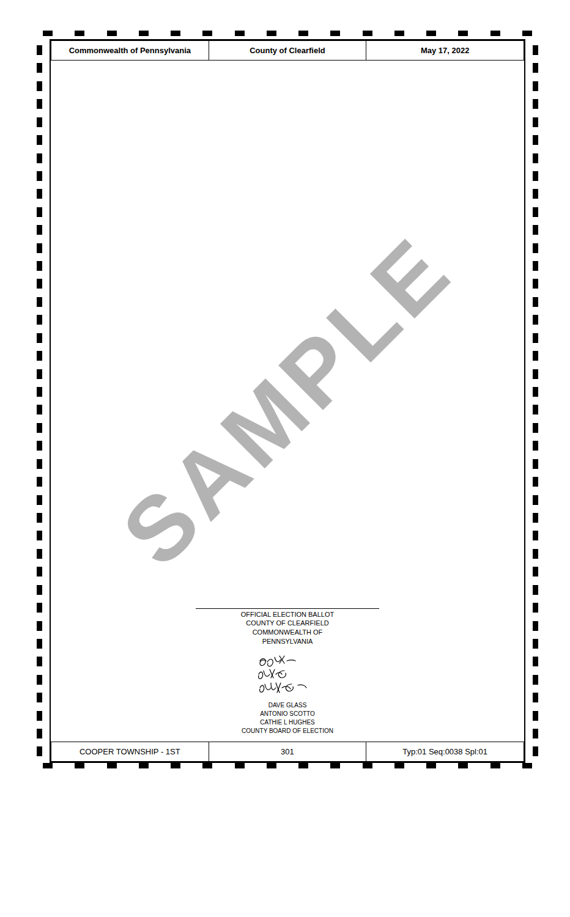| Commonwealth of Pennsylvania | County of Clearfield | May 17, 2022 |
SAMPLE
OFFICIAL ELECTION BALLOT
COUNTY OF CLEARFIELD
COMMONWEALTH OF
PENNSYLVANIA
DAVE GLASS
ANTONIO SCOTTO
CATHIE L HUGHES
COUNTY BOARD OF ELECTION
| COOPER TOWNSHIP - 1ST | 301 | Typ:01 Seq:0038 Spl:01 |